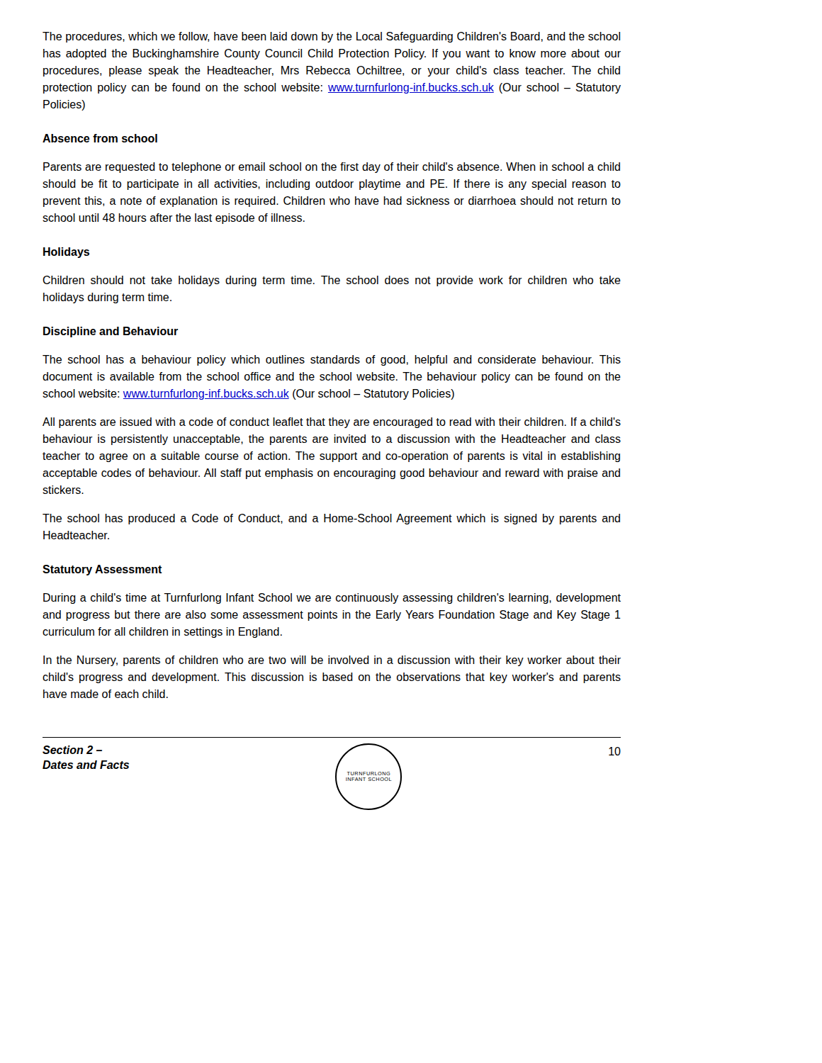The procedures, which we follow, have been laid down by the Local Safeguarding Children's Board, and the school has adopted the Buckinghamshire County Council Child Protection Policy. If you want to know more about our procedures, please speak the Headteacher, Mrs Rebecca Ochiltree, or your child's class teacher. The child protection policy can be found on the school website: www.turnfurlong-inf.bucks.sch.uk (Our school – Statutory Policies)
Absence from school
Parents are requested to telephone or email school on the first day of their child's absence. When in school a child should be fit to participate in all activities, including outdoor playtime and PE. If there is any special reason to prevent this, a note of explanation is required. Children who have had sickness or diarrhoea should not return to school until 48 hours after the last episode of illness.
Holidays
Children should not take holidays during term time. The school does not provide work for children who take holidays during term time.
Discipline and Behaviour
The school has a behaviour policy which outlines standards of good, helpful and considerate behaviour. This document is available from the school office and the school website. The behaviour policy can be found on the school website: www.turnfurlong-inf.bucks.sch.uk (Our school – Statutory Policies)
All parents are issued with a code of conduct leaflet that they are encouraged to read with their children. If a child's behaviour is persistently unacceptable, the parents are invited to a discussion with the Headteacher and class teacher to agree on a suitable course of action. The support and co-operation of parents is vital in establishing acceptable codes of behaviour. All staff put emphasis on encouraging good behaviour and reward with praise and stickers.
The school has produced a Code of Conduct, and a Home-School Agreement which is signed by parents and Headteacher.
Statutory Assessment
During a child's time at Turnfurlong Infant School we are continuously assessing children's learning, development and progress but there are also some assessment points in the Early Years Foundation Stage and Key Stage 1 curriculum for all children in settings in England.
In the Nursery, parents of children who are two will be involved in a discussion with their key worker about their child's progress and development. This discussion is based on the observations that key worker's and parents have made of each child.
Section 2 –
Dates and Facts
TURNFURLONG
INFANT SCHOOL
10